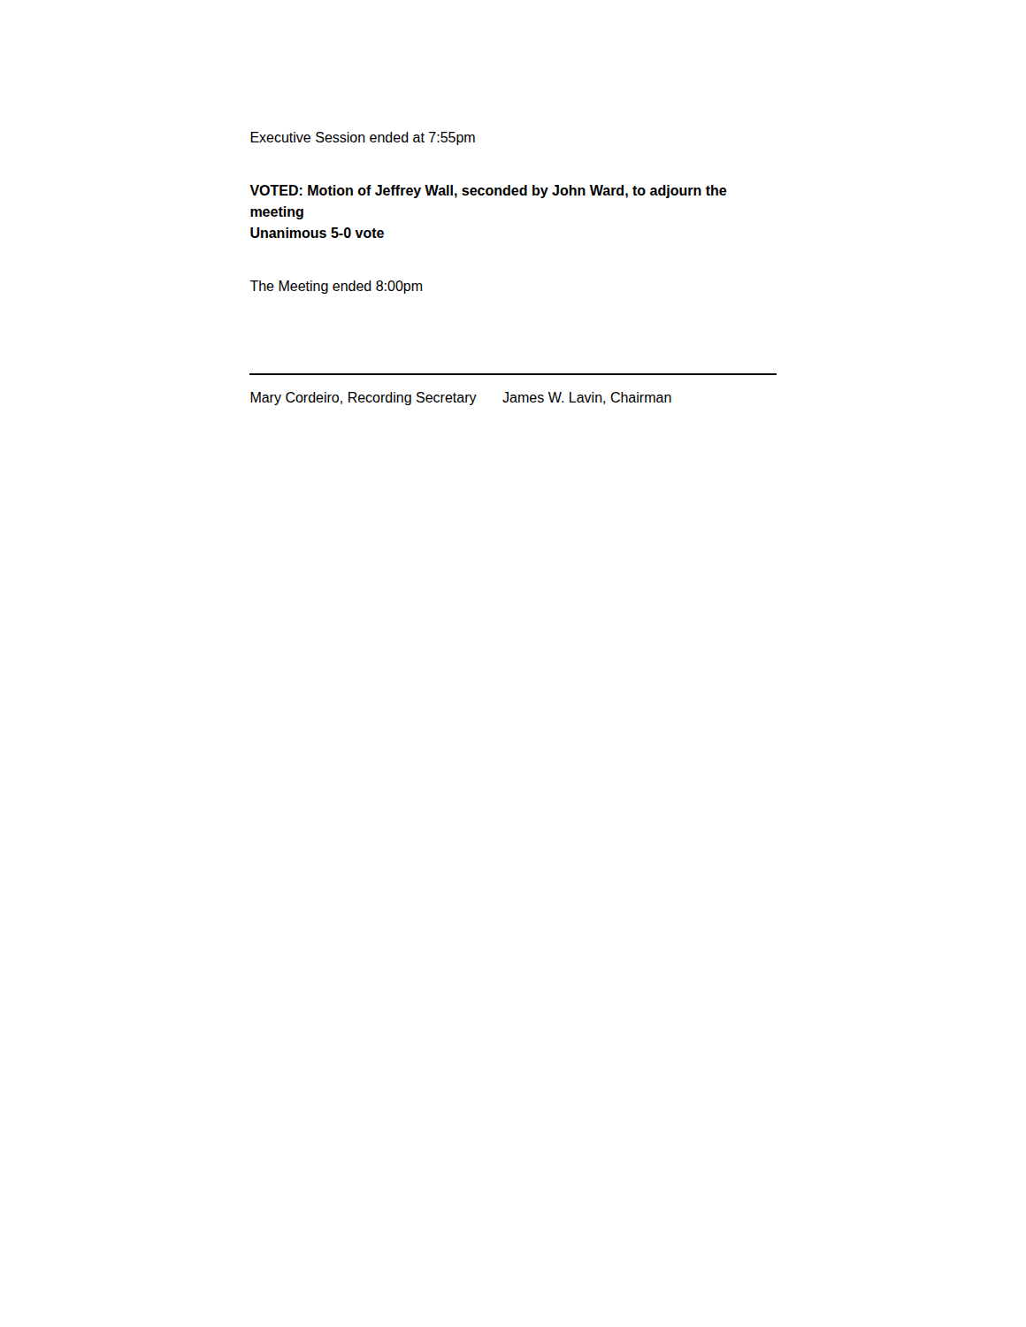Executive Session ended at 7:55pm
VOTED: Motion of Jeffrey Wall, seconded by John Ward, to adjourn the meeting
Unanimous 5-0 vote
The Meeting ended 8:00pm
Mary Cordeiro, Recording Secretary
James W. Lavin, Chairman